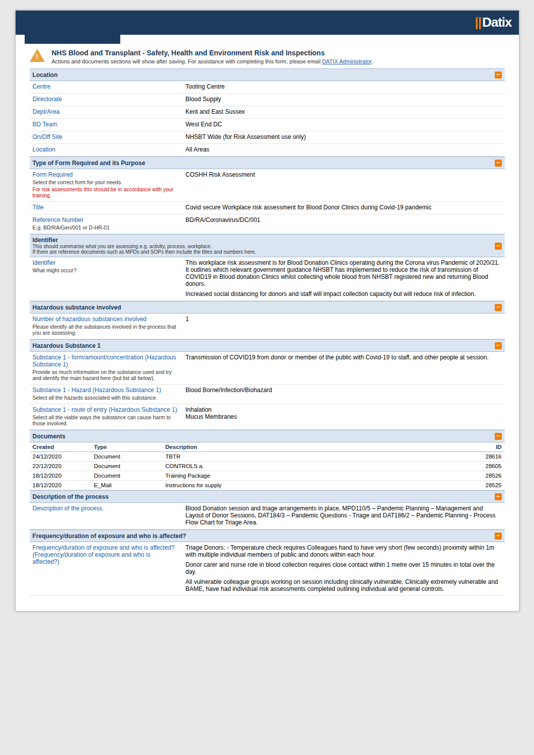||Datix
!
NHS Blood and Transplant - Safety, Health and Environment Risk and Inspections
Actions and documents sections will show after saving. For assistance with completing this form, please email DATIX Administrator.
| Location | − |
| Centre | Tooting Centre |
| Directorate | Blood Supply |
| Dept/Area | Kent and East Sussex |
| BD Team | West End DC |
| On/Off Site | NHSBT Wide (for Risk Assessment use only) |
| Location | All Areas |
| Type of Form Required and its Purpose | − |
| Form Required Select the correct form for your needs. For risk assessments this should be in accordance with your training. | COSHH Risk Assessment |
| Title | Covid secure Workplace risk assessment for Blood Donor Clinics during Covid-19 pandemic |
| Reference Number E.g. BD/RA/Gen/001 or D-HR-01 | BD/RA/Coronavirus/DC/001 |
| Identifier This should summarise what you are assessing e.g. activity, process, workplace. If there are reference documents such as MPDs and SOPs then include the titles and numbers here. | − |
| Identifier What might occur? | This workplace risk assessment is for Blood Donation Clinics operating during the Corona virus Pandemic of 2020/21. It outlines which relevant government guidance NHSBT has implemented to reduce the risk of transmission of COVID19 in Blood donation Clinics whilst collecting whole blood from NHSBT registered new and returning Blood donors. Increased social distancing for donors and staff will impact collection capacity but will reduce risk of infection. |
| Hazardous substance involved | − |
| Number of hazardous substances involved Please identify all the substances involved in the process that you are assessing. | 1 |
| Hazardous Substance 1 | − |
| Substance 1 - form/amount/concentration (Hazardous Substance 1) Provide as much information on the substance used and try and identify the main hazard here (but list all below). | Transmission of COVID19 from donor or member of the public with Covid-19 to staff, and other people at session. |
| Substance 1 - Hazard (Hazardous Substance 1) Select all the hazards associated with this substance. | Blood Borne/Infection/Biohazard |
| Substance 1 - route of entry (Hazardous Substance 1) Select all the viable ways the substance can cause harm to those involved. | Inhalation Mucus Membranes |
| Documents | − |
| Created | Type | Description | ID |
| --- | --- | --- | --- |
| 24/12/2020 | Document | TBTR | 28616 |
| 22/12/2020 | Document | CONTROLS a. | 28605 |
| 18/12/2020 | Document | Training Package | 28526 |
| 18/12/2020 | E_Mail | Instructions for supply | 28525 |
| Description of the process | − |
| Description of the process | Blood Donation session and triage arrangements in place, MPD110/5 – Pandemic Planning – Management and Layout of Donor Sessions, DAT184/3 – Pandemic Questions - Triage and DAT186/2 – Pandemic Planning - Process Flow Chart for Triage Area. |
| Frequency/duration of exposure and who is affected? | − |
| Frequency/duration of exposure and who is affected? (Frequency/duration of exposure and who is affected?) | Triage Donors; - Temperature check requires Colleagues hand to have very short (few seconds) proximity within 1m with multiple individual members of public and donors within each hour. Donor carer and nurse role in blood collection requires close contact within 1 metre over 15 minutes in total over the day. All vulnerable colleague groups working on session including clinically vulnerable, Clinically extremely vulnerable and BAME, have had individual risk assessments completed outlining individual and general controls. |